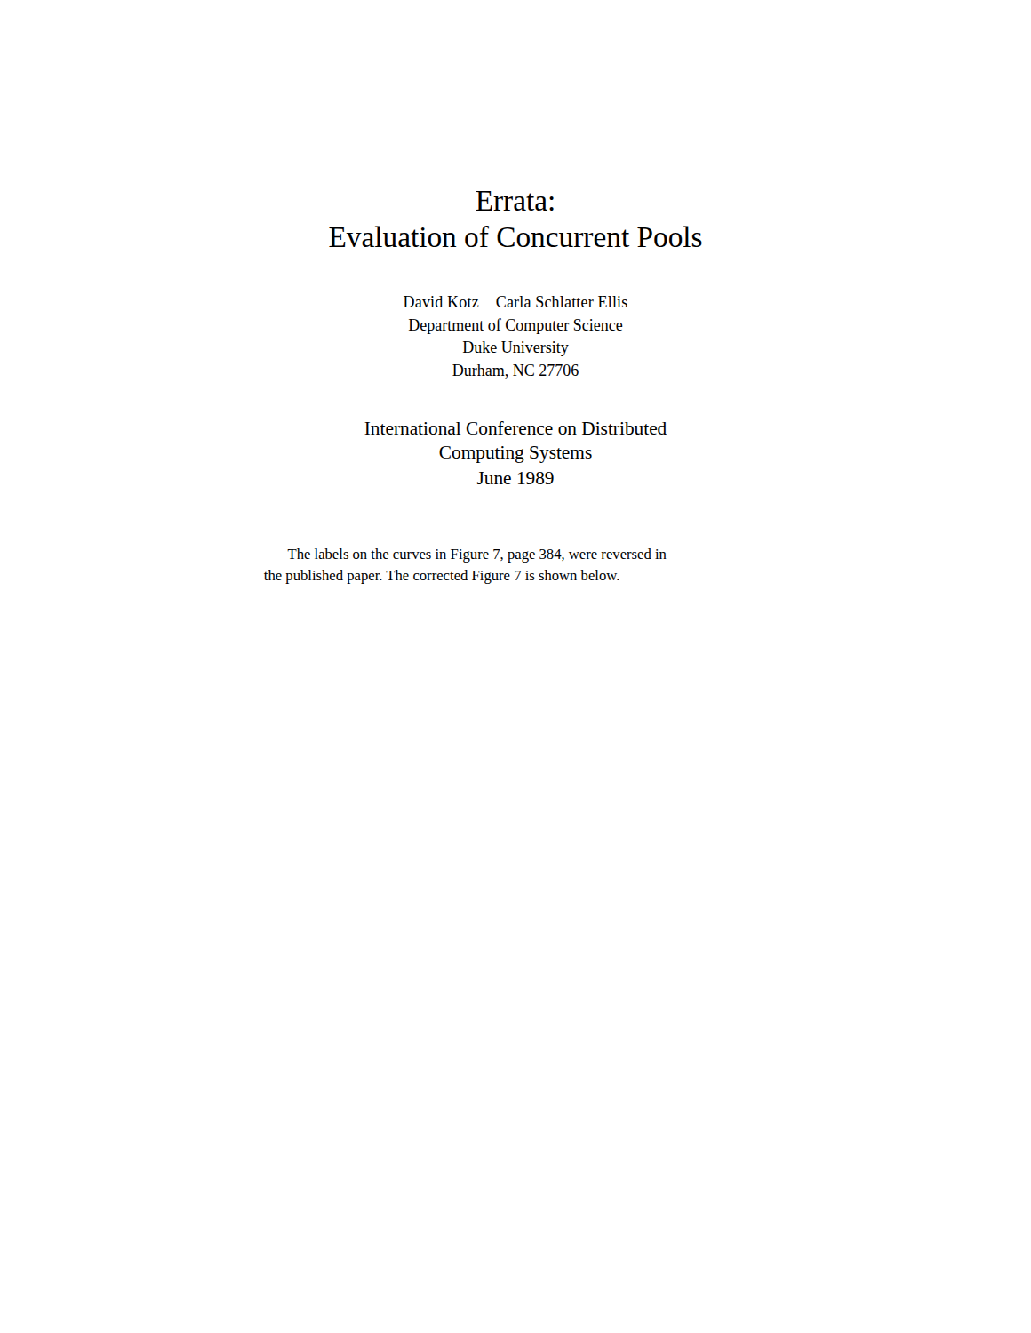Errata: Evaluation of Concurrent Pools
David Kotz Carla Schlatter Ellis Department of Computer Science Duke University Durham, NC 27706
International Conference on Distributed Computing Systems June 1989
The labels on the curves in Figure 7, page 384, were reversed in the published paper. The corrected Figure 7 is shown below.